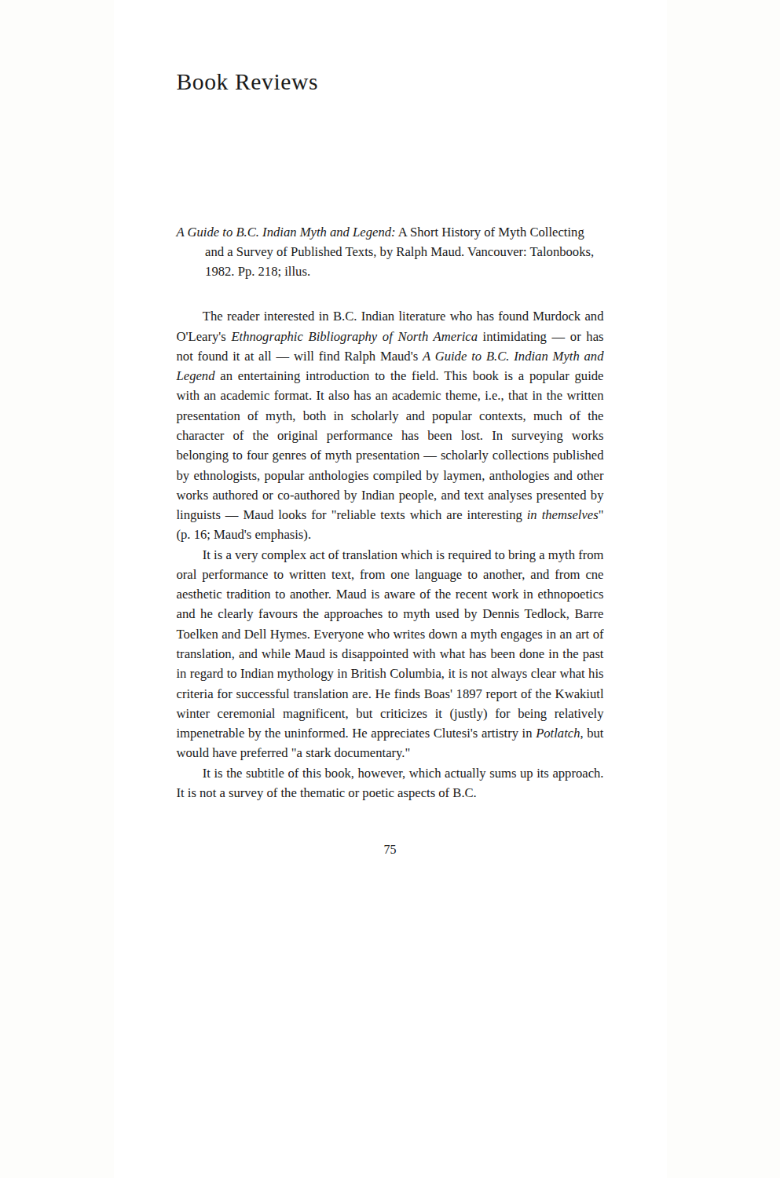Book Reviews
A Guide to B.C. Indian Myth and Legend: A Short History of Myth Collecting and a Survey of Published Texts, by Ralph Maud. Vancouver: Talonbooks, 1982. Pp. 218; illus.
The reader interested in B.C. Indian literature who has found Murdock and O'Leary's Ethnographic Bibliography of North America intimidating — or has not found it at all — will find Ralph Maud's A Guide to B.C. Indian Myth and Legend an entertaining introduction to the field. This book is a popular guide with an academic format. It also has an academic theme, i.e., that in the written presentation of myth, both in scholarly and popular contexts, much of the character of the original performance has been lost. In surveying works belonging to four genres of myth presentation — scholarly collections published by ethnologists, popular anthologies compiled by laymen, anthologies and other works authored or co-authored by Indian people, and text analyses presented by linguists — Maud looks for "reliable texts which are interesting in themselves" (p. 16; Maud's emphasis).
It is a very complex act of translation which is required to bring a myth from oral performance to written text, from one language to another, and from cne aesthetic tradition to another. Maud is aware of the recent work in ethnopoetics and he clearly favours the approaches to myth used by Dennis Tedlock, Barre Toelken and Dell Hymes. Everyone who writes down a myth engages in an art of translation, and while Maud is disappointed with what has been done in the past in regard to Indian mythology in British Columbia, it is not always clear what his criteria for successful translation are. He finds Boas' 1897 report of the Kwakiutl winter ceremonial magnificent, but criticizes it (justly) for being relatively impenetrable by the uninformed. He appreciates Clutesi's artistry in Potlatch, but would have preferred "a stark documentary."
It is the subtitle of this book, however, which actually sums up its approach. It is not a survey of the thematic or poetic aspects of B.C.
75